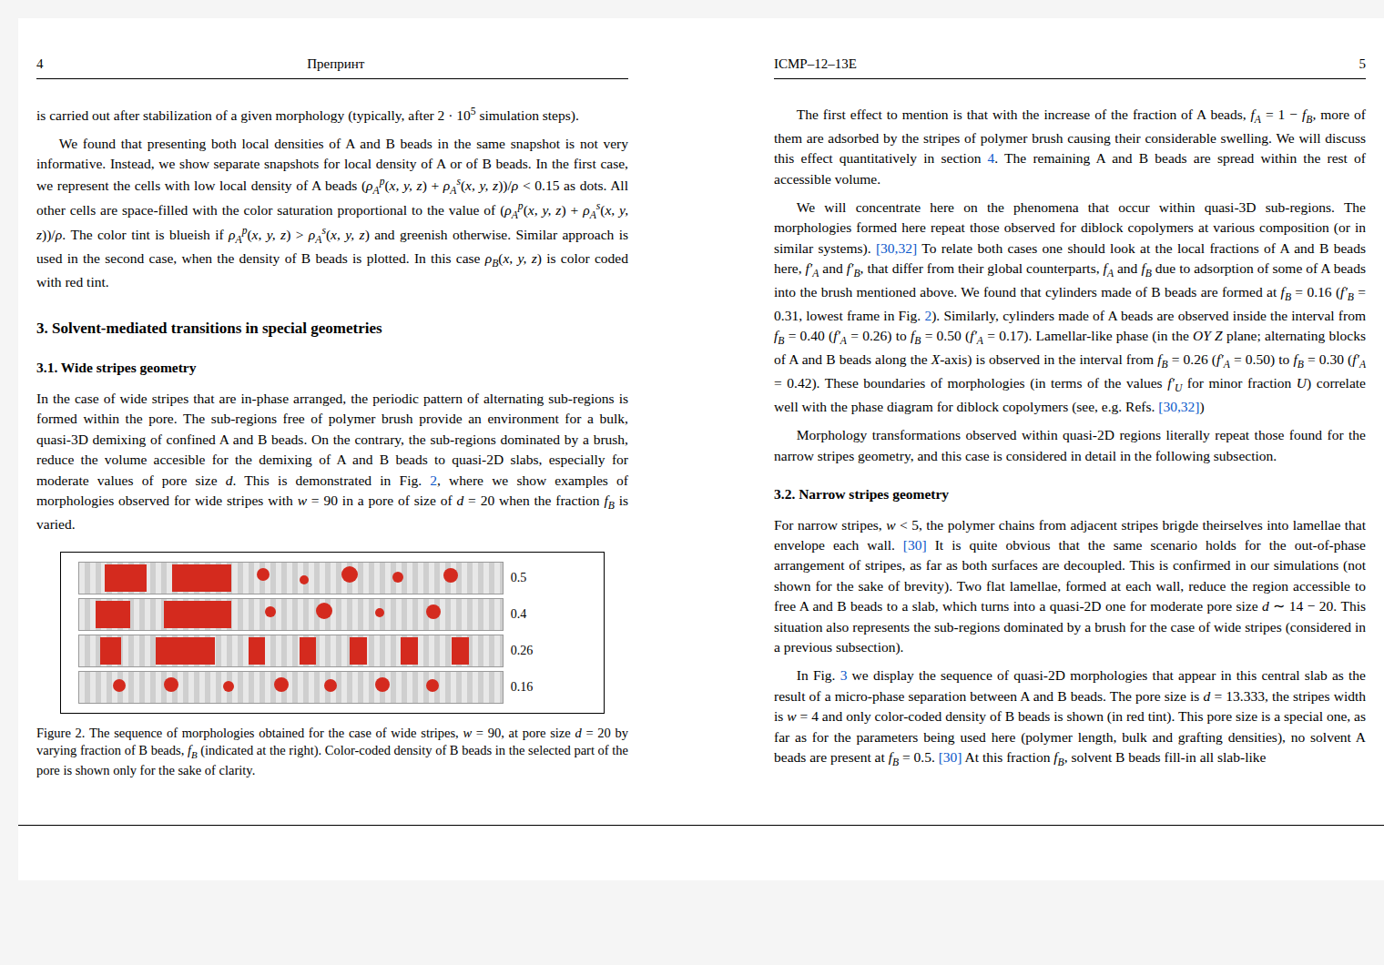4 Препринт
is carried out after stabilization of a given morphology (typically, after 2 · 105 simulation steps).
We found that presenting both local densities of A and B beads in the same snapshot is not very informative. Instead, we show separate snapshots for local density of A or of B beads. In the first case, we represent the cells with low local density of A beads (ρAp(x, y, z) + ρAs(x, y, z))/ρ < 0.15 as dots. All other cells are space-filled with the color saturation proportional to the value of (ρAp(x, y, z) + ρAs(x, y, z))/ρ. The color tint is blueish if ρAp(x, y, z) > ρAs(x, y, z) and greenish otherwise. Similar approach is used in the second case, when the density of B beads is plotted. In this case ρB(x, y, z) is color coded with red tint.
3. Solvent-mediated transitions in special geometries
3.1. Wide stripes geometry
In the case of wide stripes that are in-phase arranged, the periodic pattern of alternating sub-regions is formed within the pore. The sub-regions free of polymer brush provide an environment for a bulk, quasi-3D demixing of confined A and B beads. On the contrary, the sub-regions dominated by a brush, reduce the volume accesible for the demixing of A and B beads to quasi-2D slabs, especially for moderate values of pore size d. This is demonstrated in Fig. 2, where we show examples of morphologies observed for wide stripes with w = 90 in a pore of size of d = 20 when the fraction fB is varied.
0.5
0.4
0.26
0.16
Figure 2. The sequence of morphologies obtained for the case of wide stripes, w = 90, at pore size d = 20 by varying fraction of B beads, fB (indicated at the right). Color-coded density of B beads in the selected part of the pore is shown only for the sake of clarity.
ICMP–12–13E 5
The first effect to mention is that with the increase of the fraction of A beads, fA = 1 − fB, more of them are adsorbed by the stripes of polymer brush causing their considerable swelling. We will discuss this effect quantitatively in section 4. The remaining A and B beads are spread within the rest of accessible volume.
We will concentrate here on the phenomena that occur within quasi-3D sub-regions. The morphologies formed here repeat those observed for diblock copolymers at various composition (or in similar systems). [30, 32] To relate both cases one should look at the local fractions of A and B beads here, f′A and f′B, that differ from their global counterparts, fA and fB due to adsorption of some of A beads into the brush mentioned above. We found that cylinders made of B beads are formed at fB = 0.16 (f′B = 0.31, lowest frame in Fig. 2). Similarly, cylinders made of A beads are observed inside the interval from fB = 0.40 (f′A = 0.26) to fB = 0.50 (f′A = 0.17). Lamellar-like phase (in the OY Z plane; alternating blocks of A and B beads along the X-axis) is observed in the interval from fB = 0.26 (f′A = 0.50) to fB = 0.30 (f′A = 0.42). These boundaries of morphologies (in terms of the values f′U for minor fraction U) correlate well with the phase diagram for diblock copolymers (see, e.g. Refs. [30, 32])
Morphology transformations observed within quasi-2D regions literally repeat those found for the narrow stripes geometry, and this case is considered in detail in the following subsection.
3.2. Narrow stripes geometry
For narrow stripes, w < 5, the polymer chains from adjacent stripes brigde theirselves into lamellae that envelope each wall. [30] It is quite obvious that the same scenario holds for the out-of-phase arrangement of stripes, as far as both surfaces are decoupled. This is confirmed in our simulations (not shown for the sake of brevity). Two flat lamellae, formed at each wall, reduce the region accessible to free A and B beads to a slab, which turns into a quasi-2D one for moderate pore size d ∼ 14 − 20. This situation also represents the sub-regions dominated by a brush for the case of wide stripes (considered in a previous subsection).
In Fig. 3 we display the sequence of quasi-2D morphologies that appear in this central slab as the result of a micro-phase separation between A and B beads. The pore size is d = 13.333, the stripes width is w = 4 and only color-coded density of B beads is shown (in red tint). This pore size is a special one, as far as for the parameters being used here (polymer length, bulk and grafting densities), no solvent A beads are present at fB = 0.5. [30] At this fraction fB, solvent B beads fill-in all slab-like